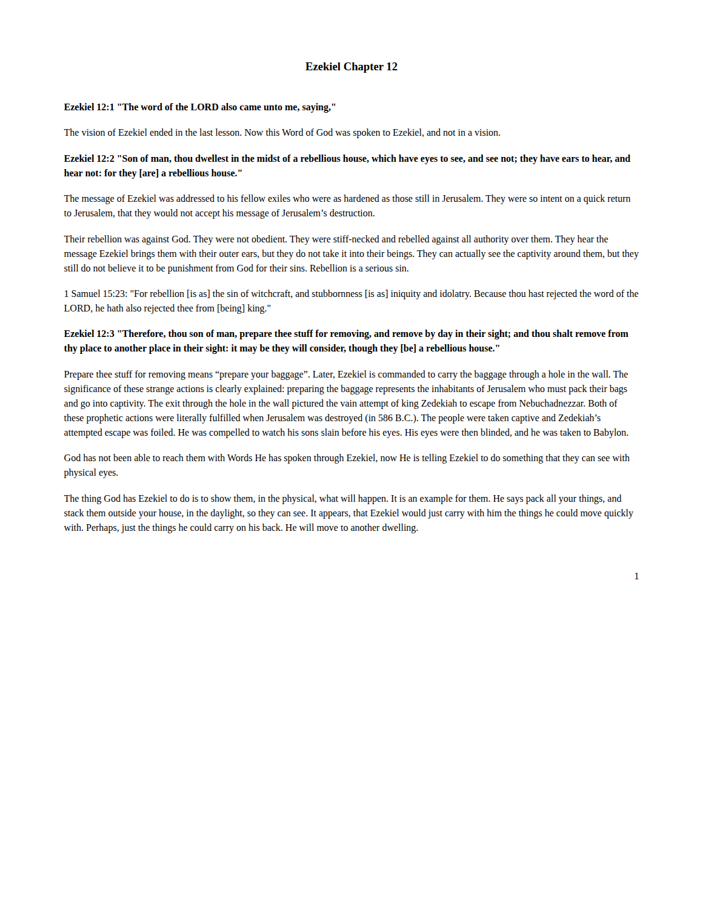Ezekiel Chapter 12
Ezekiel 12:1 "The word of the LORD also came unto me, saying,"
The vision of Ezekiel ended in the last lesson. Now this Word of God was spoken to Ezekiel, and not in a vision.
Ezekiel 12:2 "Son of man, thou dwellest in the midst of a rebellious house, which have eyes to see, and see not; they have ears to hear, and hear not: for they [are] a rebellious house."
The message of Ezekiel was addressed to his fellow exiles who were as hardened as those still in Jerusalem. They were so intent on a quick return to Jerusalem, that they would not accept his message of Jerusalem’s destruction.
Their rebellion was against God. They were not obedient. They were stiff-necked and rebelled against all authority over them. They hear the message Ezekiel brings them with their outer ears, but they do not take it into their beings. They can actually see the captivity around them, but they still do not believe it to be punishment from God for their sins. Rebellion is a serious sin.
1 Samuel 15:23: "For rebellion [is as] the sin of witchcraft, and stubbornness [is as] iniquity and idolatry. Because thou hast rejected the word of the LORD, he hath also rejected thee from [being] king."
Ezekiel 12:3 "Therefore, thou son of man, prepare thee stuff for removing, and remove by day in their sight; and thou shalt remove from thy place to another place in their sight: it may be they will consider, though they [be] a rebellious house."
Prepare thee stuff for removing means “prepare your baggage”. Later, Ezekiel is commanded to carry the baggage through a hole in the wall. The significance of these strange actions is clearly explained: preparing the baggage represents the inhabitants of Jerusalem who must pack their bags and go into captivity. The exit through the hole in the wall pictured the vain attempt of king Zedekiah to escape from Nebuchadnezzar. Both of these prophetic actions were literally fulfilled when Jerusalem was destroyed (in 586 B.C.). The people were taken captive and Zedekiah’s attempted escape was foiled. He was compelled to watch his sons slain before his eyes. His eyes were then blinded, and he was taken to Babylon.
God has not been able to reach them with Words He has spoken through Ezekiel, now He is telling Ezekiel to do something that they can see with physical eyes.
The thing God has Ezekiel to do is to show them, in the physical, what will happen. It is an example for them. He says pack all your things, and stack them outside your house, in the daylight, so they can see. It appears, that Ezekiel would just carry with him the things he could move quickly with. Perhaps, just the things he could carry on his back. He will move to another dwelling.
1